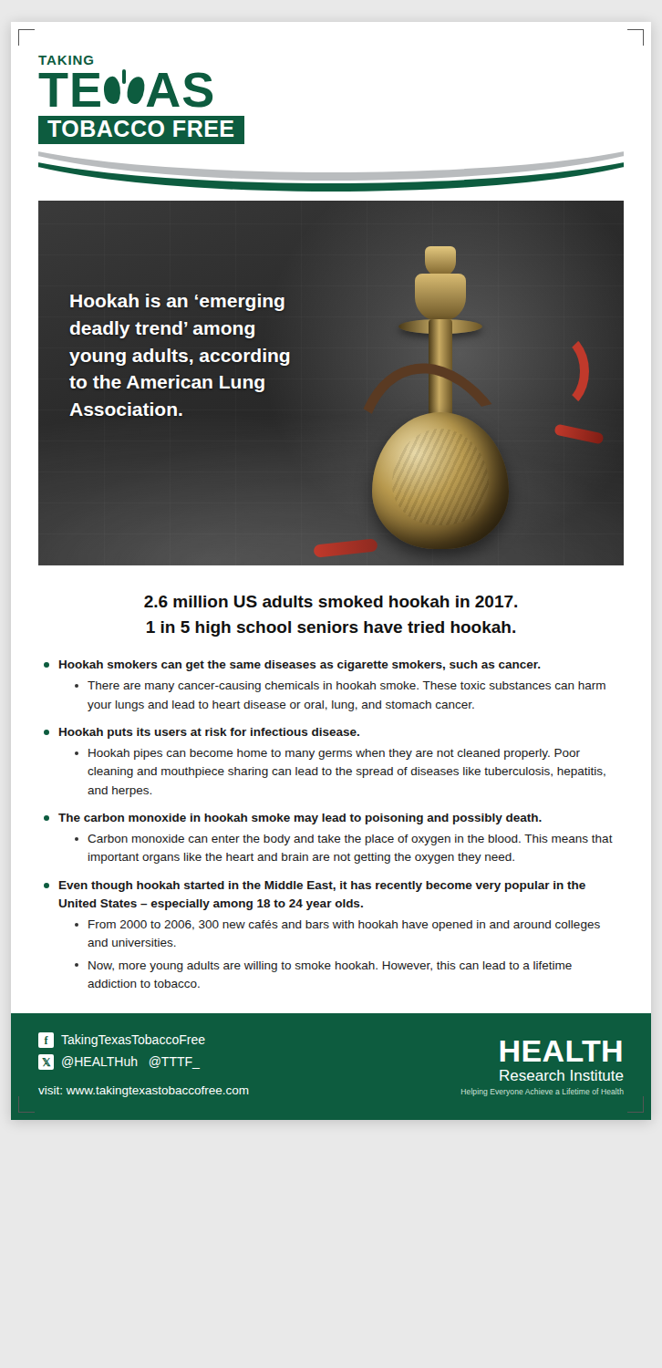Taking TE AS Tobacco Free
Hookah is an ‘emerging deadly trend’ among young adults, according to the American Lung Association.
2.6 million US adults smoked hookah in 2017.
1 in 5 high school seniors have tried hookah.
Hookah smokers can get the same diseases as cigarette smokers, such as cancer.
There are many cancer-causing chemicals in hookah smoke. These toxic substances can harm your lungs and lead to heart disease or oral, lung, and stomach cancer.
Hookah puts its users at risk for infectious disease.
Hookah pipes can become home to many germs when they are not cleaned properly. Poor cleaning and mouthpiece sharing can lead to the spread of diseases like tuberculosis, hepatitis, and herpes.
The carbon monoxide in hookah smoke may lead to poisoning and possibly death.
Carbon monoxide can enter the body and take the place of oxygen in the blood. This means that important organs like the heart and brain are not getting the oxygen they need.
Even though hookah started in the Middle East, it has recently become very popular in the United States – especially among 18 to 24 year olds.
From 2000 to 2006, 300 new cafés and bars with hookah have opened in and around colleges and universities.
Now, more young adults are willing to smoke hookah. However, this can lead to a lifetime addiction to tobacco.
fTakingTexasTobaccoFree
𝕏@HEALTHuh @TTTF_
visit: www.takingtexastobaccofree.com
Health
Research Institute
Helping Everyone Achieve a Lifetime of Health